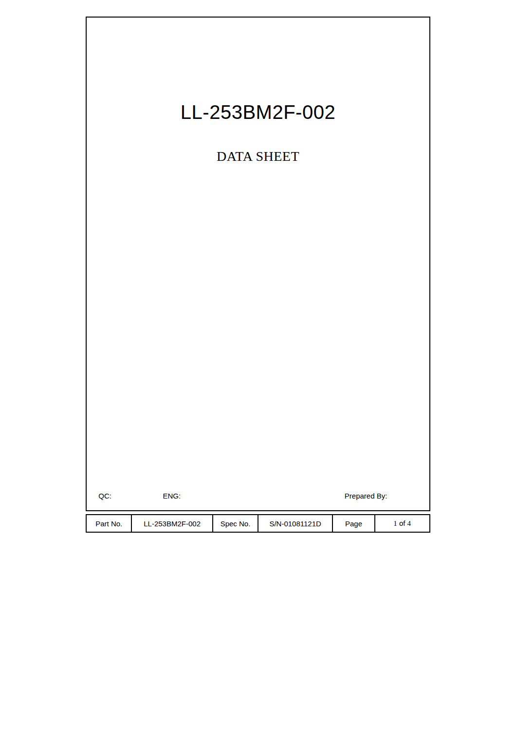LL-253BM2F-002
DATA SHEET
QC: ENG: Prepared By:
| Part No. | LL-253BM2F-002 | Spec No. | S/N-01081121D | Page | 1 of 4 |